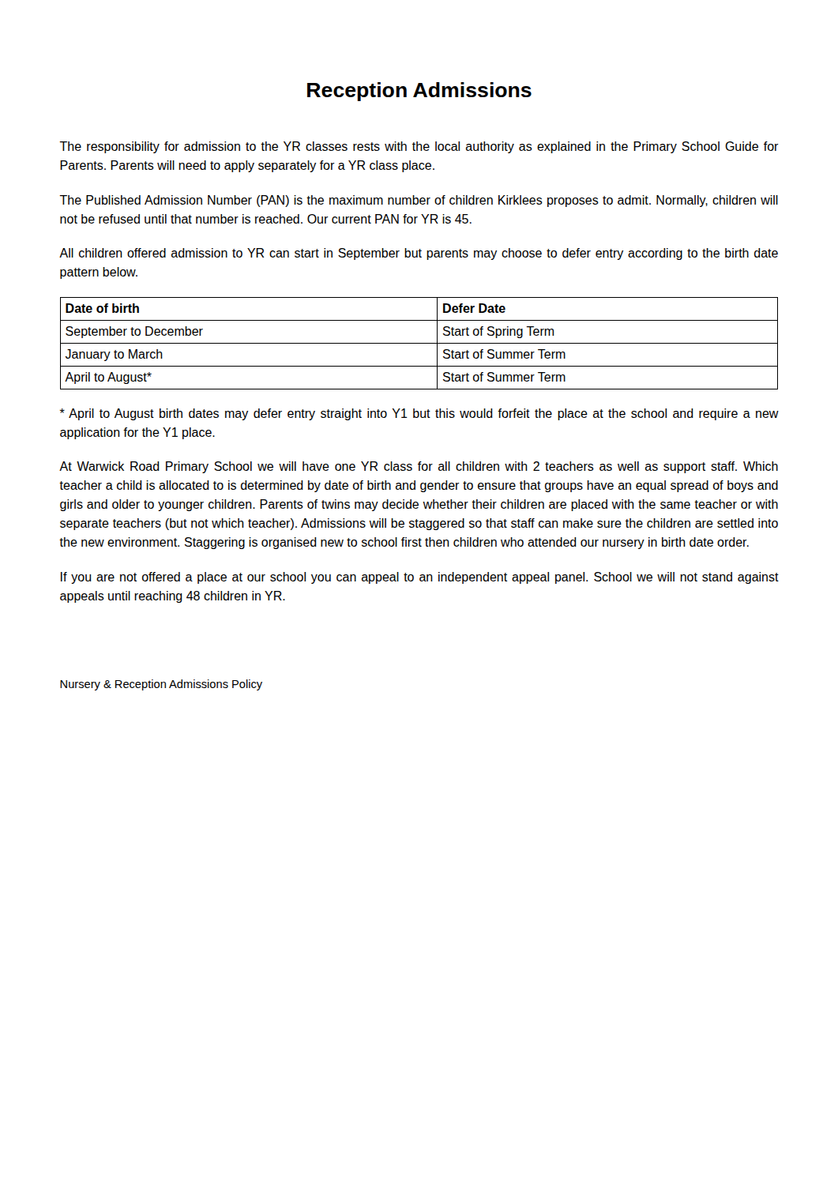Reception Admissions
The responsibility for admission to the YR classes rests with the local authority as explained in the Primary School Guide for Parents. Parents will need to apply separately for a YR class place.
The Published Admission Number (PAN) is the maximum number of children Kirklees proposes to admit. Normally, children will not be refused until that number is reached. Our current PAN for YR is 45.
All children offered admission to YR can start in September but parents may choose to defer entry according to the birth date pattern below.
| Date of birth | Defer Date |
| --- | --- |
| September to December | Start of Spring Term |
| January to March | Start of Summer Term |
| April to August* | Start of Summer Term |
* April to August birth dates may defer entry straight into Y1 but this would forfeit the place at the school and require a new application for the Y1 place.
At Warwick Road Primary School we will have one YR class for all children with 2 teachers as well as support staff. Which teacher a child is allocated to is determined by date of birth and gender to ensure that groups have an equal spread of boys and girls and older to younger children. Parents of twins may decide whether their children are placed with the same teacher or with separate teachers (but not which teacher). Admissions will be staggered so that staff can make sure the children are settled into the new environment. Staggering is organised new to school first then children who attended our nursery in birth date order.
If you are not offered a place at our school you can appeal to an independent appeal panel. School we will not stand against appeals until reaching 48 children in YR.
Nursery & Reception Admissions Policy